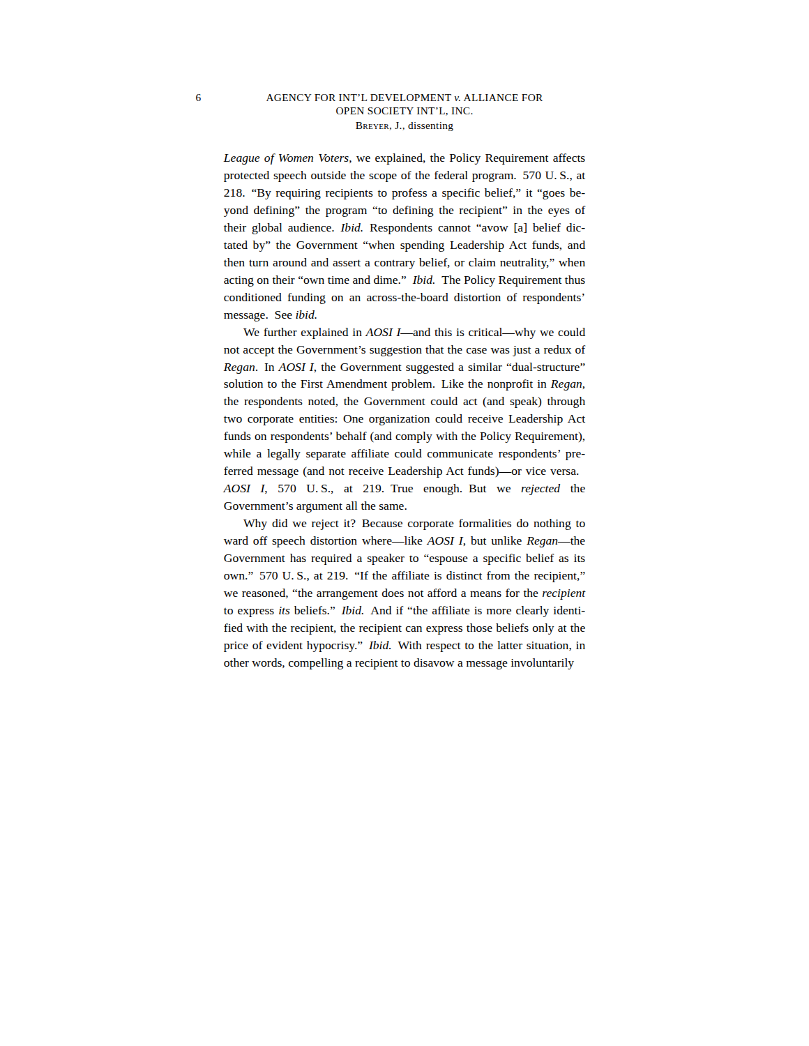6 AGENCY FOR INT’L DEVELOPMENT v. ALLIANCE FOR
OPEN SOCIETY INT’L, INC.
Breyer, J., dissenting
League of Women Voters, we explained, the Policy Requirement affects protected speech outside the scope of the federal program. 570 U. S., at 218. “By requiring recipients to profess a specific belief,” it “goes beyond defining” the program “to defining the recipient” in the eyes of their global audience. Ibid. Respondents cannot “avow [a] belief dictated by” the Government “when spending Leadership Act funds, and then turn around and assert a contrary belief, or claim neutrality,” when acting on their “own time and dime.” Ibid. The Policy Requirement thus conditioned funding on an across-the-board distortion of respondents’ message. See ibid.
We further explained in AOSI I—and this is critical—why we could not accept the Government’s suggestion that the case was just a redux of Regan. In AOSI I, the Government suggested a similar “dual-structure” solution to the First Amendment problem. Like the nonprofit in Regan, the respondents noted, the Government could act (and speak) through two corporate entities: One organization could receive Leadership Act funds on respondents’ behalf (and comply with the Policy Requirement), while a legally separate affiliate could communicate respondents’ preferred message (and not receive Leadership Act funds)—or vice versa. AOSI I, 570 U. S., at 219. True enough. But we rejected the Government’s argument all the same.
Why did we reject it? Because corporate formalities do nothing to ward off speech distortion where—like AOSI I, but unlike Regan—the Government has required a speaker to “espouse a specific belief as its own.” 570 U. S., at 219. “If the affiliate is distinct from the recipient,” we reasoned, “the arrangement does not afford a means for the recipient to express its beliefs.” Ibid. And if “the affiliate is more clearly identified with the recipient, the recipient can express those beliefs only at the price of evident hypocrisy.” Ibid. With respect to the latter situation, in other words, compelling a recipient to disavow a message involuntarily